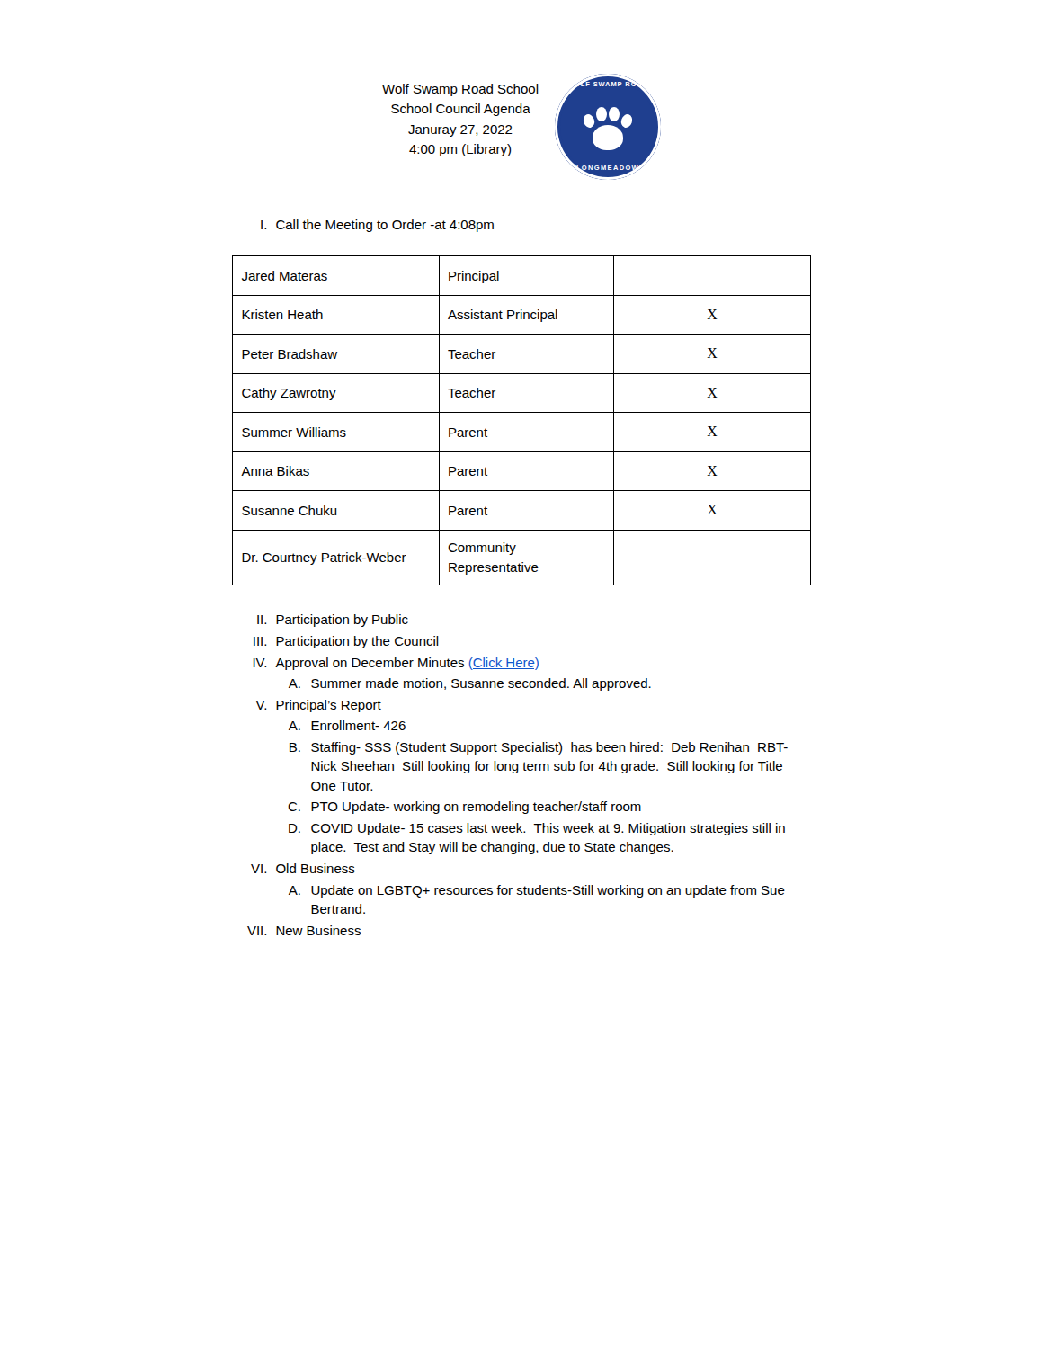Wolf Swamp Road School
School Council Agenda
Januray 27, 2022
4:00 pm (Library)
WOLF SWAMP ROAD
LONGMEADOW
I. Call the Meeting to Order -at 4:08pm
| Jared Materas | Principal | |
| Kristen Heath | Assistant Principal | X |
| Peter Bradshaw | Teacher | X |
| Cathy Zawrotny | Teacher | X |
| Summer Williams | Parent | X |
| Anna Bikas | Parent | X |
| Susanne Chuku | Parent | X |
| Dr. Courtney Patrick-Weber | Community Representative | |
II. Participation by Public
III. Participation by the Council
IV. Approval on December Minutes (Click Here)
A. Summer made motion, Susanne seconded. All approved.
V. Principal’s Report
A. Enrollment- 426
B. Staffing- SSS (Student Support Specialist) has been hired: Deb Renihan RBT- Nick Sheehan Still looking for long term sub for 4th grade. Still looking for Title One Tutor.
C. PTO Update- working on remodeling teacher/staff room
D. COVID Update- 15 cases last week. This week at 9. Mitigation strategies still in place. Test and Stay will be changing, due to State changes.
VI. Old Business
A. Update on LGBTQ+ resources for students-Still working on an update from Sue Bertrand.
VII. New Business